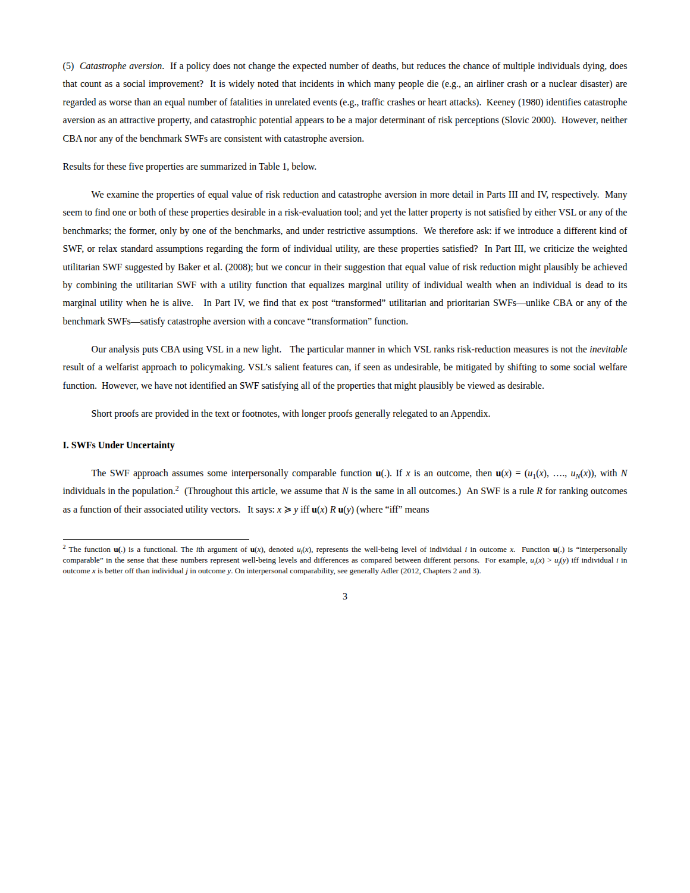(5) Catastrophe aversion. If a policy does not change the expected number of deaths, but reduces the chance of multiple individuals dying, does that count as a social improvement? It is widely noted that incidents in which many people die (e.g., an airliner crash or a nuclear disaster) are regarded as worse than an equal number of fatalities in unrelated events (e.g., traffic crashes or heart attacks). Keeney (1980) identifies catastrophe aversion as an attractive property, and catastrophic potential appears to be a major determinant of risk perceptions (Slovic 2000). However, neither CBA nor any of the benchmark SWFs are consistent with catastrophe aversion.
Results for these five properties are summarized in Table 1, below.
We examine the properties of equal value of risk reduction and catastrophe aversion in more detail in Parts III and IV, respectively. Many seem to find one or both of these properties desirable in a risk-evaluation tool; and yet the latter property is not satisfied by either VSL or any of the benchmarks; the former, only by one of the benchmarks, and under restrictive assumptions. We therefore ask: if we introduce a different kind of SWF, or relax standard assumptions regarding the form of individual utility, are these properties satisfied? In Part III, we criticize the weighted utilitarian SWF suggested by Baker et al. (2008); but we concur in their suggestion that equal value of risk reduction might plausibly be achieved by combining the utilitarian SWF with a utility function that equalizes marginal utility of individual wealth when an individual is dead to its marginal utility when he is alive. In Part IV, we find that ex post “transformed” utilitarian and prioritarian SWFs—unlike CBA or any of the benchmark SWFs—satisfy catastrophe aversion with a concave “transformation” function.
Our analysis puts CBA using VSL in a new light. The particular manner in which VSL ranks risk-reduction measures is not the inevitable result of a welfarist approach to policymaking. VSL’s salient features can, if seen as undesirable, be mitigated by shifting to some social welfare function. However, we have not identified an SWF satisfying all of the properties that might plausibly be viewed as desirable.
Short proofs are provided in the text or footnotes, with longer proofs generally relegated to an Appendix.
I. SWFs Under Uncertainty
The SWF approach assumes some interpersonally comparable function u(.). If x is an outcome, then u(x) = (u1(x), …., uN(x)), with N individuals in the population.2 (Throughout this article, we assume that N is the same in all outcomes.) An SWF is a rule R for ranking outcomes as a function of their associated utility vectors. It says: x ≽ y iff u(x) R u(y) (where “iff” means
2 The function u(.) is a functional. The ith argument of u(x), denoted ui(x), represents the well-being level of individual i in outcome x. Function u(.) is “interpersonally comparable” in the sense that these numbers represent well-being levels and differences as compared between different persons. For example, ui(x) > uj(y) iff individual i in outcome x is better off than individual j in outcome y. On interpersonal comparability, see generally Adler (2012, Chapters 2 and 3).
3